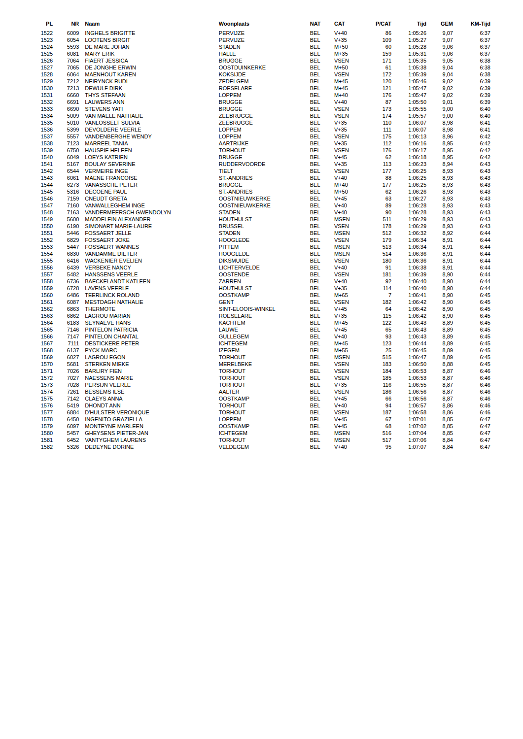| PL | NR | Naam | Woonplaats | NAT | CAT | P/CAT | Tijd | GEM | KM-Tijd |
| --- | --- | --- | --- | --- | --- | --- | --- | --- | --- |
| 1522 | 6009 | INGHELS BRIGITTE | PERVIJZE | BEL | V+40 | 86 | 1:05:26 | 9,07 | 6:37 |
| 1523 | 6054 | LOOTENS BIRGIT | PERVIJZE | BEL | V+35 | 109 | 1:05:27 | 9,07 | 6:37 |
| 1524 | 5593 | DE MARE JOHAN | STADEN | BEL | M+50 | 60 | 1:05:28 | 9,06 | 6:37 |
| 1525 | 6081 | MARY ERIK | HALLE | BEL | M+35 | 159 | 1:05:31 | 9,06 | 6:37 |
| 1526 | 7064 | FIAERT JESSICA | BRUGGE | BEL | VSEN | 171 | 1:05:35 | 9,05 | 6:38 |
| 1527 | 7065 | DE JONGHE ERWIN | OOSTDUINKERKE | BEL | M+50 | 61 | 1:05:38 | 9,04 | 6:38 |
| 1528 | 6064 | MAENHOUT KAREN | KOKSIJDE | BEL | VSEN | 172 | 1:05:39 | 9,04 | 6:38 |
| 1529 | 7212 | NEIRYNCK RUDI | ZEDELGEM | BEL | M+45 | 120 | 1:05:46 | 9,02 | 6:39 |
| 1530 | 7213 | DEWULF DIRK | ROESELARE | BEL | M+45 | 121 | 1:05:47 | 9,02 | 6:39 |
| 1531 | 6660 | THYS STEFAAN | LOPPEM | BEL | M+40 | 176 | 1:05:47 | 9,02 | 6:39 |
| 1532 | 6691 | LAUWERS ANN | BRUGGE | BEL | V+40 | 87 | 1:05:50 | 9,01 | 6:39 |
| 1533 | 6690 | STEVENS YATI | BRUGGE | BEL | VSEN | 173 | 1:05:55 | 9,00 | 6:40 |
| 1534 | 5009 | VAN MAELE NATHALIE | ZEEBRUGGE | BEL | VSEN | 174 | 1:05:57 | 9,00 | 6:40 |
| 1535 | 5010 | VANLOSSELT SULVIA | ZEEBRUGGE | BEL | V+35 | 110 | 1:06:07 | 8,98 | 6:41 |
| 1536 | 5399 | DEVOLDERE VEERLE | LOPPEM | BEL | V+35 | 111 | 1:06:07 | 8,98 | 6:41 |
| 1537 | 5557 | VANDENBERGHE WENDY | LOPPEM | BEL | VSEN | 175 | 1:06:13 | 8,96 | 6:42 |
| 1538 | 7123 | MARREEL TANIA | AARTRIJKE | BEL | V+35 | 112 | 1:06:16 | 8,95 | 6:42 |
| 1539 | 6750 | HAUSPIE HELEEN | TORHOUT | BEL | VSEN | 176 | 1:06:17 | 8,95 | 6:42 |
| 1540 | 6049 | LOEYS KATRIEN | BRUGGE | BEL | V+45 | 62 | 1:06:18 | 8,95 | 6:42 |
| 1541 | 5167 | BOULAY SEVERINE | RUDDERVOORDE | BEL | V+35 | 113 | 1:06:23 | 8,94 | 6:43 |
| 1542 | 6544 | VERMEIRE INGE | TIELT | BEL | VSEN | 177 | 1:06:25 | 8,93 | 6:43 |
| 1543 | 6061 | MAENE FRANCOISE | ST.-ANDRIES | BEL | V+40 | 88 | 1:06:25 | 8,93 | 6:43 |
| 1544 | 6273 | VANASSCHE PETER | BRUGGE | BEL | M+40 | 177 | 1:06:25 | 8,93 | 6:43 |
| 1545 | 5316 | DECOENE PAUL | ST.-ANDRIES | BEL | M+50 | 62 | 1:06:26 | 8,93 | 6:43 |
| 1546 | 7159 | CNEUDT GRETA | OOSTNIEUWKERKE | BEL | V+45 | 63 | 1:06:27 | 8,93 | 6:43 |
| 1547 | 7160 | VANWALLEGHEM INGE | OOSTNIEUWKERKE | BEL | V+40 | 89 | 1:06:28 | 8,93 | 6:43 |
| 1548 | 7163 | VANDERMEERSCH GWENDOLYN | STADEN | BEL | V+40 | 90 | 1:06:28 | 8,93 | 6:43 |
| 1549 | 5600 | MADDELEIN ALEXANDER | HOUTHULST | BEL | MSEN | 511 | 1:06:29 | 8,93 | 6:43 |
| 1550 | 6190 | SIMONART MARIE-LAURE | BRUSSEL | BEL | VSEN | 178 | 1:06:29 | 8,93 | 6:43 |
| 1551 | 5446 | FOSSAERT JELLE | STADEN | BEL | MSEN | 512 | 1:06:32 | 8,92 | 6:44 |
| 1552 | 6829 | FOSSAERT JOKE | HOOGLEDE | BEL | VSEN | 179 | 1:06:34 | 8,91 | 6:44 |
| 1553 | 5447 | FOSSAERT WANNES | PITTEM | BEL | MSEN | 513 | 1:06:34 | 8,91 | 6:44 |
| 1554 | 6830 | VANDAMME DIETER | HOOGLEDE | BEL | MSEN | 514 | 1:06:36 | 8,91 | 6:44 |
| 1555 | 6416 | WACKENIER EVELIEN | DIKSMUIDE | BEL | VSEN | 180 | 1:06:36 | 8,91 | 6:44 |
| 1556 | 6439 | VERBEKE NANCY | LICHTERVELDE | BEL | V+40 | 91 | 1:06:38 | 8,91 | 6:44 |
| 1557 | 5482 | HANSSENS VEERLE | OOSTENDE | BEL | VSEN | 181 | 1:06:39 | 8,90 | 6:44 |
| 1558 | 6736 | BAECKELANDT KATLEEN | ZARREN | BEL | V+40 | 92 | 1:06:40 | 8,90 | 6:44 |
| 1559 | 6728 | LAVENS VEERLE | HOUTHULST | BEL | V+35 | 114 | 1:06:40 | 8,90 | 6:44 |
| 1560 | 6486 | TEERLINCK ROLAND | OOSTKAMP | BEL | M+65 | 7 | 1:06:41 | 8,90 | 6:45 |
| 1561 | 6087 | MESTDAGH NATHALIE | GENT | BEL | VSEN | 182 | 1:06:42 | 8,90 | 6:45 |
| 1562 | 6863 | THERMOTE | SINT-ELOOIS-WINKEL | BEL | V+45 | 64 | 1:06:42 | 8,90 | 6:45 |
| 1563 | 6862 | LAGROU MARIAN | ROESELARE | BEL | V+35 | 115 | 1:06:42 | 8,90 | 6:45 |
| 1564 | 6183 | SEYNAEVE HANS | KACHTEM | BEL | M+45 | 122 | 1:06:43 | 8,89 | 6:45 |
| 1565 | 7146 | PINTELON PATRICIA | LAUWE | BEL | V+45 | 65 | 1:06:43 | 8,89 | 6:45 |
| 1566 | 7147 | PINTELON CHANTAL | GULLEGEM | BEL | V+40 | 93 | 1:06:43 | 8,89 | 6:45 |
| 1567 | 7111 | DESTICKERE PETER | ICHTEGEM | BEL | M+45 | 123 | 1:06:44 | 8,89 | 6:45 |
| 1568 | 6137 | PYCK MARC | IZEGEM | BEL | M+55 | 25 | 1:06:45 | 8,89 | 6:45 |
| 1569 | 6027 | LAGROU EGON | TORHOUT | BEL | MSEN | 515 | 1:06:47 | 8,89 | 6:45 |
| 1570 | 5681 | STERKEN MIEKE | MERELBEKE | BEL | VSEN | 183 | 1:06:50 | 8,88 | 6:45 |
| 1571 | 7026 | BARLIRY FIEN | TORHOUT | BEL | VSEN | 184 | 1:06:53 | 8,87 | 6:46 |
| 1572 | 7027 | NAESSENS MARIE | TORHOUT | BEL | VSEN | 185 | 1:06:53 | 8,87 | 6:46 |
| 1573 | 7028 | PERSIJN VEERLE | TORHOUT | BEL | V+35 | 116 | 1:06:55 | 8,87 | 6:46 |
| 1574 | 7261 | BESSEMS ILSE | AALTER | BEL | VSEN | 186 | 1:06:56 | 8,87 | 6:46 |
| 1575 | 7142 | CLAEYS ANNA | OOSTKAMP | BEL | V+45 | 66 | 1:06:56 | 8,87 | 6:46 |
| 1576 | 5419 | DHONDT ANN | TORHOUT | BEL | V+40 | 94 | 1:06:57 | 8,86 | 6:46 |
| 1577 | 6884 | D'HULSTER VERONIQUE | TORHOUT | BEL | VSEN | 187 | 1:06:58 | 8,86 | 6:46 |
| 1578 | 6450 | INGENITO GRAZIELLA | LOPPEM | BEL | V+45 | 67 | 1:07:01 | 8,85 | 6:47 |
| 1579 | 6097 | MONTEYNE MARLEEN | OOSTKAMP | BEL | V+45 | 68 | 1:07:02 | 8,85 | 6:47 |
| 1580 | 5457 | GHEYSENS PIETER-JAN | ICHTEGEM | BEL | MSEN | 516 | 1:07:04 | 8,85 | 6:47 |
| 1581 | 6452 | VANTYGHEM LAURENS | TORHOUT | BEL | MSEN | 517 | 1:07:06 | 8,84 | 6:47 |
| 1582 | 5326 | DEDEYNE DORINE | VELDEGEM | BEL | V+40 | 95 | 1:07:07 | 8,84 | 6:47 |